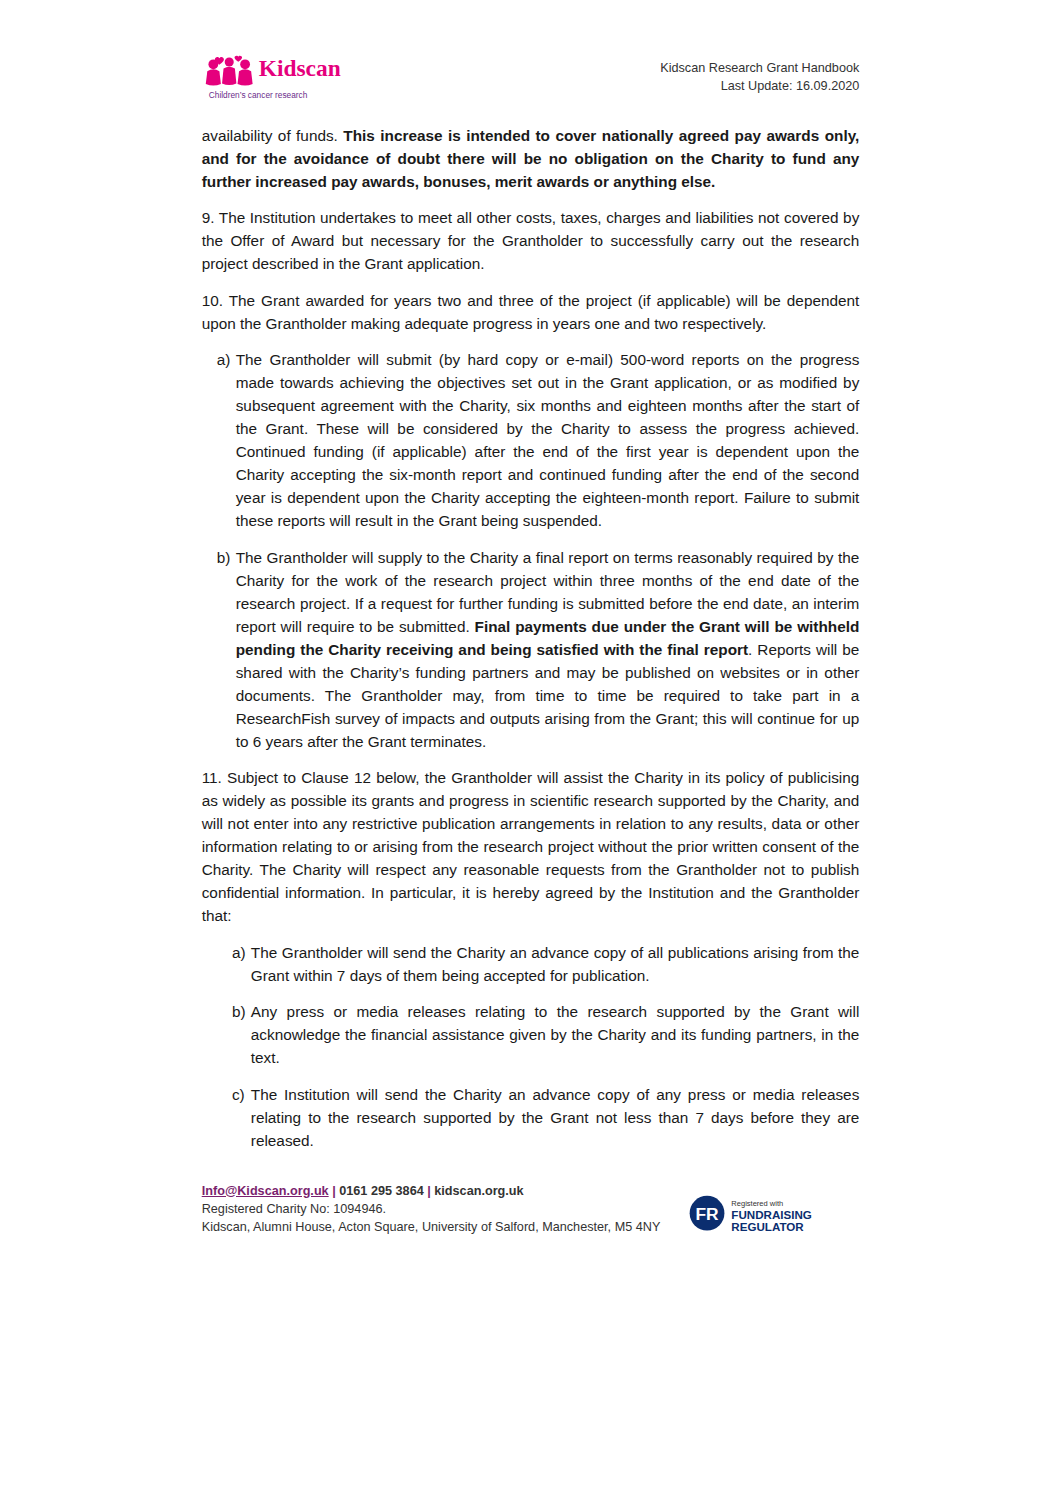Kidscan Children’s cancer research
Kidscan Research Grant Handbook
Last Update: 16.09.2020
availability of funds. This increase is intended to cover nationally agreed pay awards only, and for the avoidance of doubt there will be no obligation on the Charity to fund any further increased pay awards, bonuses, merit awards or anything else.
9. The Institution undertakes to meet all other costs, taxes, charges and liabilities not covered by the Offer of Award but necessary for the Grantholder to successfully carry out the research project described in the Grant application.
10. The Grant awarded for years two and three of the project (if applicable) will be dependent upon the Grantholder making adequate progress in years one and two respectively.
a) The Grantholder will submit (by hard copy or e-mail) 500-word reports on the progress made towards achieving the objectives set out in the Grant application, or as modified by subsequent agreement with the Charity, six months and eighteen months after the start of the Grant. These will be considered by the Charity to assess the progress achieved. Continued funding (if applicable) after the end of the first year is dependent upon the Charity accepting the six-month report and continued funding after the end of the second year is dependent upon the Charity accepting the eighteen-month report. Failure to submit these reports will result in the Grant being suspended.
b) The Grantholder will supply to the Charity a final report on terms reasonably required by the Charity for the work of the research project within three months of the end date of the research project. If a request for further funding is submitted before the end date, an interim report will require to be submitted. Final payments due under the Grant will be withheld pending the Charity receiving and being satisfied with the final report. Reports will be shared with the Charity’s funding partners and may be published on websites or in other documents. The Grantholder may, from time to time be required to take part in a ResearchFish survey of impacts and outputs arising from the Grant; this will continue for up to 6 years after the Grant terminates.
11. Subject to Clause 12 below, the Grantholder will assist the Charity in its policy of publicising as widely as possible its grants and progress in scientific research supported by the Charity, and will not enter into any restrictive publication arrangements in relation to any results, data or other information relating to or arising from the research project without the prior written consent of the Charity. The Charity will respect any reasonable requests from the Grantholder not to publish confidential information. In particular, it is hereby agreed by the Institution and the Grantholder that:
a) The Grantholder will send the Charity an advance copy of all publications arising from the Grant within 7 days of them being accepted for publication.
b) Any press or media releases relating to the research supported by the Grant will acknowledge the financial assistance given by the Charity and its funding partners, in the text.
c) The Institution will send the Charity an advance copy of any press or media releases relating to the research supported by the Grant not less than 7 days before they are released.
Info@Kidscan.org.uk | 0161 295 3864 | kidscan.org.uk
Registered Charity No: 1094946.
Kidscan, Alumni House, Acton Square, University of Salford, Manchester, M5 4NY
FR Registered with FUNDRAISING REGULATOR